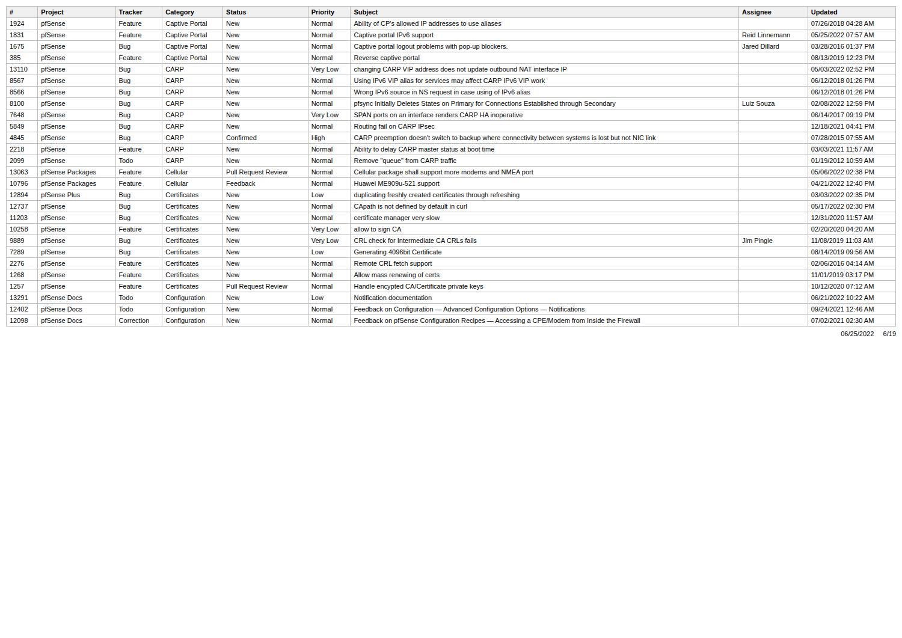| # | Project | Tracker | Category | Status | Priority | Subject | Assignee | Updated |
| --- | --- | --- | --- | --- | --- | --- | --- | --- |
| 1924 | pfSense | Feature | Captive Portal | New | Normal | Ability of CP's allowed IP addresses to use aliases | | 07/26/2018 04:28 AM |
| 1831 | pfSense | Feature | Captive Portal | New | Normal | Captive portal IPv6 support | Reid Linnemann | 05/25/2022 07:57 AM |
| 1675 | pfSense | Bug | Captive Portal | New | Normal | Captive portal logout problems with pop-up blockers. | Jared Dillard | 03/28/2016 01:37 PM |
| 385 | pfSense | Feature | Captive Portal | New | Normal | Reverse captive portal | | 08/13/2019 12:23 PM |
| 13110 | pfSense | Bug | CARP | New | Very Low | changing CARP VIP address does not update outbound NAT interface IP | | 05/03/2022 02:52 PM |
| 8567 | pfSense | Bug | CARP | New | Normal | Using IPv6 VIP alias for services may affect CARP IPv6 VIP work | | 06/12/2018 01:26 PM |
| 8566 | pfSense | Bug | CARP | New | Normal | Wrong IPv6 source in NS request in case using of IPv6 alias | | 06/12/2018 01:26 PM |
| 8100 | pfSense | Bug | CARP | New | Normal | pfsync Initially Deletes States on Primary for Connections Established through Secondary | Luiz Souza | 02/08/2022 12:59 PM |
| 7648 | pfSense | Bug | CARP | New | Very Low | SPAN ports on an interface renders CARP HA inoperative | | 06/14/2017 09:19 PM |
| 5849 | pfSense | Bug | CARP | New | Normal | Routing fail on CARP IPsec | | 12/18/2021 04:41 PM |
| 4845 | pfSense | Bug | CARP | Confirmed | High | CARP preemption doesn't switch to backup where connectivity between systems is lost but not NIC link | | 07/28/2015 07:55 AM |
| 2218 | pfSense | Feature | CARP | New | Normal | Ability to delay CARP master status at boot time | | 03/03/2021 11:57 AM |
| 2099 | pfSense | Todo | CARP | New | Normal | Remove "queue" from CARP traffic | | 01/19/2012 10:59 AM |
| 13063 | pfSense Packages | Feature | Cellular | Pull Request Review | Normal | Cellular package shall support more modems and NMEA port | | 05/06/2022 02:38 PM |
| 10796 | pfSense Packages | Feature | Cellular | Feedback | Normal | Huawei ME909u-521 support | | 04/21/2022 12:40 PM |
| 12894 | pfSense Plus | Bug | Certificates | New | Low | duplicating freshly created certificates through refreshing | | 03/03/2022 02:35 PM |
| 12737 | pfSense | Bug | Certificates | New | Normal | CApath is not defined by default in curl | | 05/17/2022 02:30 PM |
| 11203 | pfSense | Bug | Certificates | New | Normal | certificate manager very slow | | 12/31/2020 11:57 AM |
| 10258 | pfSense | Feature | Certificates | New | Very Low | allow to sign CA | | 02/20/2020 04:20 AM |
| 9889 | pfSense | Bug | Certificates | New | Very Low | CRL check for Intermediate CA CRLs fails | Jim Pingle | 11/08/2019 11:03 AM |
| 7289 | pfSense | Bug | Certificates | New | Low | Generating 4096bit Certificate | | 08/14/2019 09:56 AM |
| 2276 | pfSense | Feature | Certificates | New | Normal | Remote CRL fetch support | | 02/06/2016 04:14 AM |
| 1268 | pfSense | Feature | Certificates | New | Normal | Allow mass renewing of certs | | 11/01/2019 03:17 PM |
| 1257 | pfSense | Feature | Certificates | Pull Request Review | Normal | Handle encypted CA/Certificate private keys | | 10/12/2020 07:12 AM |
| 13291 | pfSense Docs | Todo | Configuration | New | Low | Notification documentation | | 06/21/2022 10:22 AM |
| 12402 | pfSense Docs | Todo | Configuration | New | Normal | Feedback on Configuration — Advanced Configuration Options — Notifications | | 09/24/2021 12:46 AM |
| 12098 | pfSense Docs | Correction | Configuration | New | Normal | Feedback on pfSense Configuration Recipes — Accessing a CPE/Modem from Inside the Firewall | | 07/02/2021 02:30 AM |
06/25/2022 6/19